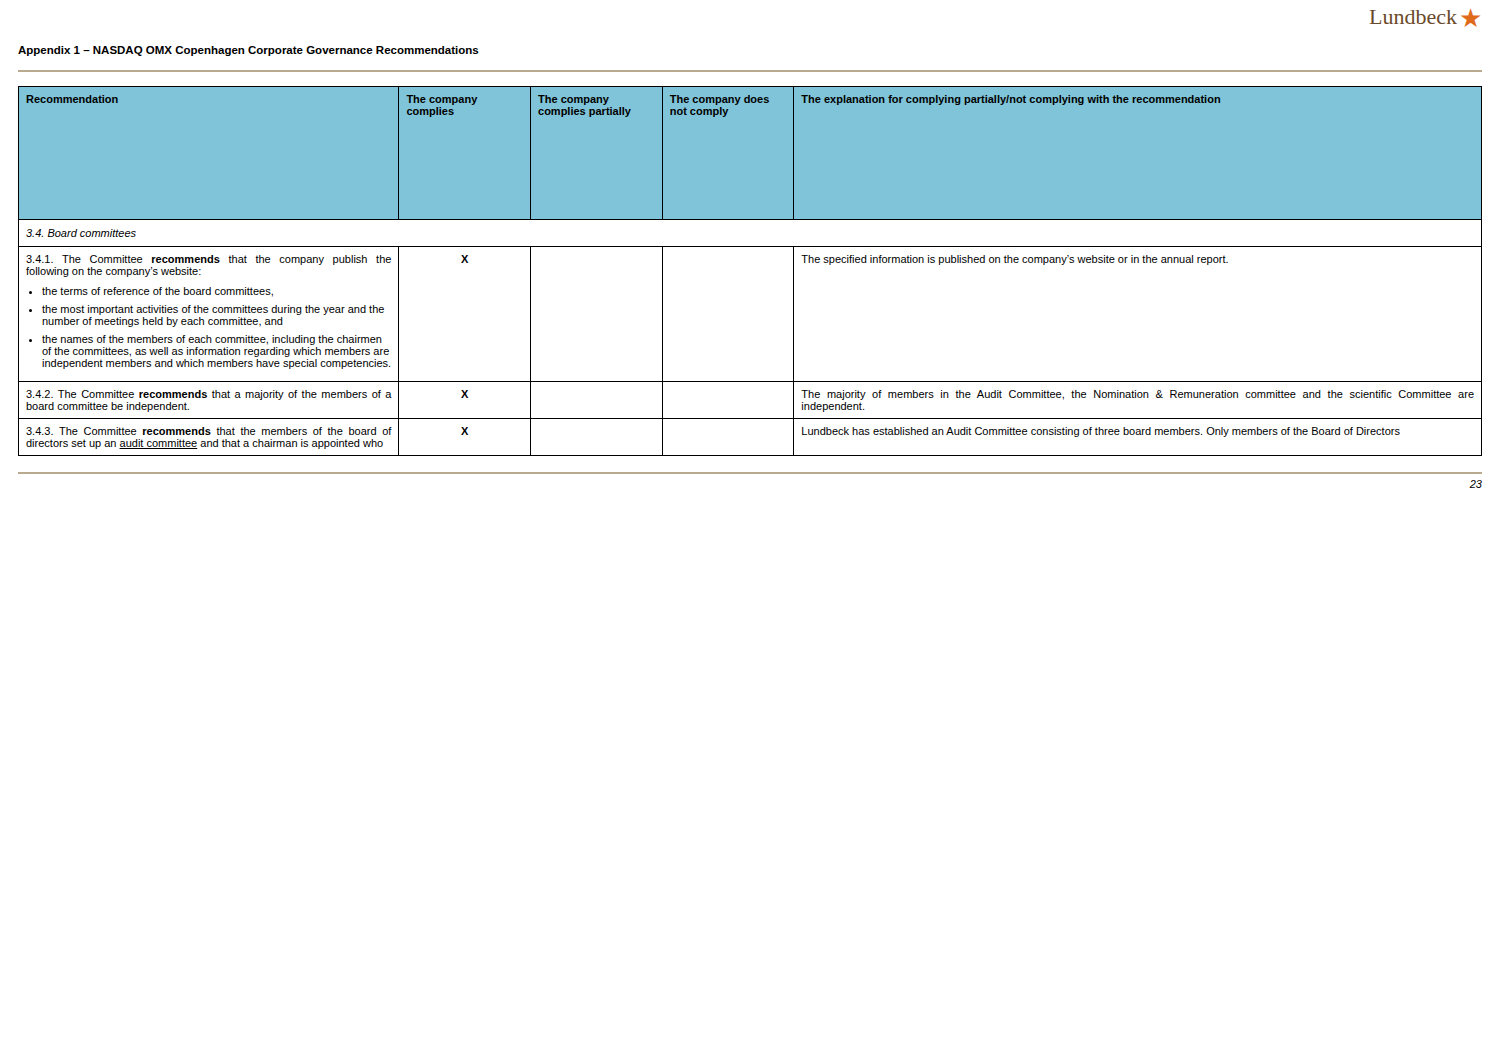Lundbeck★
Appendix 1 – NASDAQ OMX Copenhagen Corporate Governance Recommendations
| Recommendation | The company complies | The company complies partially | The company does not comply | The explanation for complying partially/not complying with the recommendation |
| --- | --- | --- | --- | --- |
| 3.4. Board committees |
| 3.4.1. The Committee recommends that the company publish the following on the company’s website: the terms of reference of the board committees, the most important activities of the committees during the year and the number of meetings held by each committee, and the names of the members of each committee, including the chairmen of the committees, as well as information regarding which members are independent members and which members have special competencies. | X | | | The specified information is published on the company’s website or in the annual report. |
| 3.4.2. The Committee recommends that a majority of the members of a board committee be independent. | X | | | The majority of members in the Audit Committee, the Nomination & Remuneration committee and the scientific Committee are independent. |
| 3.4.3. The Committee recommends that the members of the board of directors set up an audit committee and that a chairman is appointed who | X | | | Lundbeck has established an Audit Committee consisting of three board members. Only members of the Board of Directors |
23